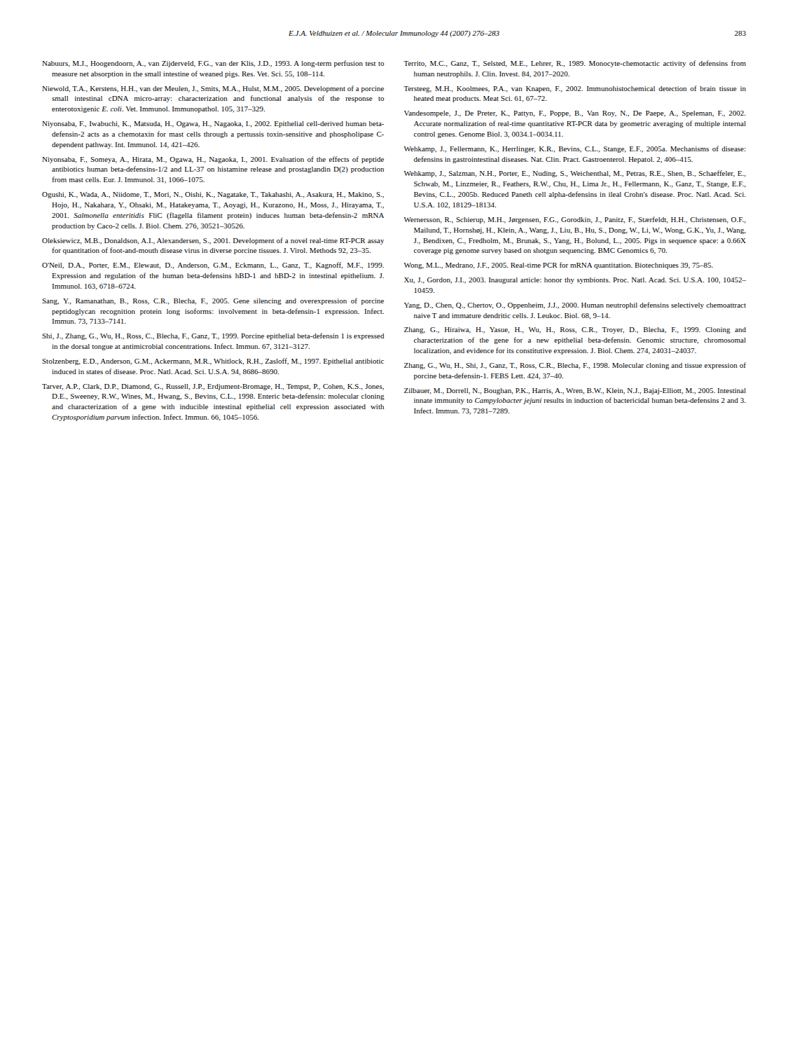E.J.A. Veldhuizen et al. / Molecular Immunology 44 (2007) 276–283 283
Nabuurs, M.J., Hoogendoorn, A., van Zijderveld, F.G., van der Klis, J.D., 1993. A long-term perfusion test to measure net absorption in the small intestine of weaned pigs. Res. Vet. Sci. 55, 108–114.
Niewold, T.A., Kerstens, H.H., van der Meulen, J., Smits, M.A., Hulst, M.M., 2005. Development of a porcine small intestinal cDNA micro-array: characterization and functional analysis of the response to enterotoxigenic E. coli. Vet. Immunol. Immunopathol. 105, 317–329.
Niyonsaba, F., Iwabuchi, K., Matsuda, H., Ogawa, H., Nagaoka, I., 2002. Epithelial cell-derived human beta-defensin-2 acts as a chemotaxin for mast cells through a pertussis toxin-sensitive and phospholipase C-dependent pathway. Int. Immunol. 14, 421–426.
Niyonsaba, F., Someya, A., Hirata, M., Ogawa, H., Nagaoka, I., 2001. Evaluation of the effects of peptide antibiotics human beta-defensins-1/2 and LL-37 on histamine release and prostaglandin D(2) production from mast cells. Eur. J. Immunol. 31, 1066–1075.
Ogushi, K., Wada, A., Niidome, T., Mori, N., Oishi, K., Nagatake, T., Takahashi, A., Asakura, H., Makino, S., Hojo, H., Nakahara, Y., Ohsaki, M., Hatakeyama, T., Aoyagi, H., Kurazono, H., Moss, J., Hirayama, T., 2001. Salmonella enteritidis FliC (flagella filament protein) induces human beta-defensin-2 mRNA production by Caco-2 cells. J. Biol. Chem. 276, 30521–30526.
Oleksiewicz, M.B., Donaldson, A.I., Alexandersen, S., 2001. Development of a novel real-time RT-PCR assay for quantitation of foot-and-mouth disease virus in diverse porcine tissues. J. Virol. Methods 92, 23–35.
O'Neil, D.A., Porter, E.M., Elewaut, D., Anderson, G.M., Eckmann, L., Ganz, T., Kagnoff, M.F., 1999. Expression and regulation of the human beta-defensins hBD-1 and hBD-2 in intestinal epithelium. J. Immunol. 163, 6718–6724.
Sang, Y., Ramanathan, B., Ross, C.R., Blecha, F., 2005. Gene silencing and overexpression of porcine peptidoglycan recognition protein long isoforms: involvement in beta-defensin-1 expression. Infect. Immun. 73, 7133–7141.
Shi, J., Zhang, G., Wu, H., Ross, C., Blecha, F., Ganz, T., 1999. Porcine epithelial beta-defensin 1 is expressed in the dorsal tongue at antimicrobial concentrations. Infect. Immun. 67, 3121–3127.
Stolzenberg, E.D., Anderson, G.M., Ackermann, M.R., Whitlock, R.H., Zasloff, M., 1997. Epithelial antibiotic induced in states of disease. Proc. Natl. Acad. Sci. U.S.A. 94, 8686–8690.
Tarver, A.P., Clark, D.P., Diamond, G., Russell, J.P., Erdjument-Bromage, H., Tempst, P., Cohen, K.S., Jones, D.E., Sweeney, R.W., Wines, M., Hwang, S., Bevins, C.L., 1998. Enteric beta-defensin: molecular cloning and characterization of a gene with inducible intestinal epithelial cell expression associated with Cryptosporidium parvum infection. Infect. Immun. 66, 1045–1056.
Territo, M.C., Ganz, T., Selsted, M.E., Lehrer, R., 1989. Monocyte-chemotactic activity of defensins from human neutrophils. J. Clin. Invest. 84, 2017–2020.
Tersteeg, M.H., Koolmees, P.A., van Knapen, F., 2002. Immunohistochemical detection of brain tissue in heated meat products. Meat Sci. 61, 67–72.
Vandesompele, J., De Preter, K., Pattyn, F., Poppe, B., Van Roy, N., De Paepe, A., Speleman, F., 2002. Accurate normalization of real-time quantitative RT-PCR data by geometric averaging of multiple internal control genes. Genome Biol. 3, 0034.1–0034.11.
Wehkamp, J., Fellermann, K., Herrlinger, K.R., Bevins, C.L., Stange, E.F., 2005a. Mechanisms of disease: defensins in gastrointestinal diseases. Nat. Clin. Pract. Gastroenterol. Hepatol. 2, 406–415.
Wehkamp, J., Salzman, N.H., Porter, E., Nuding, S., Weichenthal, M., Petras, R.E., Shen, B., Schaeffeler, E., Schwab, M., Linzmeier, R., Feathers, R.W., Chu, H., Lima Jr., H., Fellermann, K., Ganz, T., Stange, E.F., Bevins, C.L., 2005b. Reduced Paneth cell alpha-defensins in ileal Crohn's disease. Proc. Natl. Acad. Sci. U.S.A. 102, 18129–18134.
Wernersson, R., Schierup, M.H., Jørgensen, F.G., Gorodkin, J., Panitz, F., Stærfeldt, H.H., Christensen, O.F., Mailund, T., Hornshøj, H., Klein, A., Wang, J., Liu, B., Hu, S., Dong, W., Li, W., Wong, G.K., Yu, J., Wang, J., Bendixen, C., Fredholm, M., Brunak, S., Yang, H., Bolund, L., 2005. Pigs in sequence space: a 0.66X coverage pig genome survey based on shotgun sequencing. BMC Genomics 6, 70.
Wong, M.L., Medrano, J.F., 2005. Real-time PCR for mRNA quantitation. Biotechniques 39, 75–85.
Xu, J., Gordon, J.I., 2003. Inaugural article: honor thy symbionts. Proc. Natl. Acad. Sci. U.S.A. 100, 10452–10459.
Yang, D., Chen, Q., Chertov, O., Oppenheim, J.J., 2000. Human neutrophil defensins selectively chemoattract naive T and immature dendritic cells. J. Leukoc. Biol. 68, 9–14.
Zhang, G., Hiraiwa, H., Yasue, H., Wu, H., Ross, C.R., Troyer, D., Blecha, F., 1999. Cloning and characterization of the gene for a new epithelial beta-defensin. Genomic structure, chromosomal localization, and evidence for its constitutive expression. J. Biol. Chem. 274, 24031–24037.
Zhang, G., Wu, H., Shi, J., Ganz, T., Ross, C.R., Blecha, F., 1998. Molecular cloning and tissue expression of porcine beta-defensin-1. FEBS Lett. 424, 37–40.
Zilbauer, M., Dorrell, N., Boughan, P.K., Harris, A., Wren, B.W., Klein, N.J., Bajaj-Elliott, M., 2005. Intestinal innate immunity to Campylobacter jejuni results in induction of bactericidal human beta-defensins 2 and 3. Infect. Immun. 73, 7281–7289.